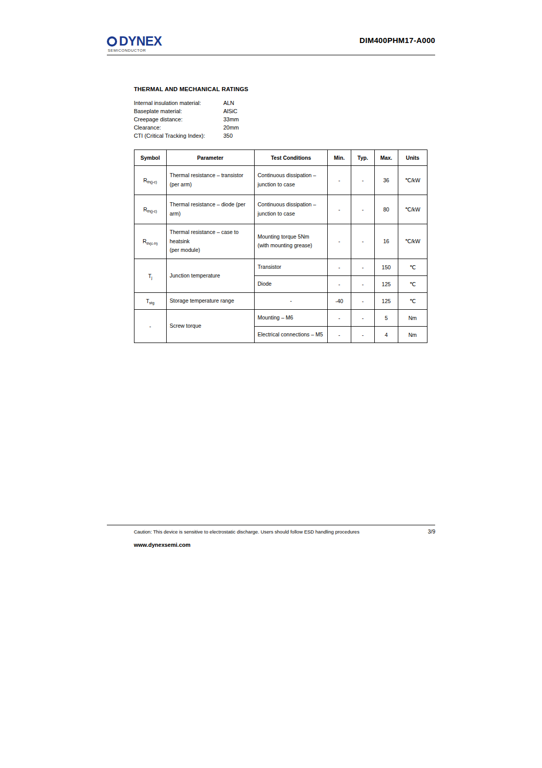DYNEX
SEMICONDUCTOR
DIM400PHM17-A000
THERMAL AND MECHANICAL RATINGS
| Internal insulation material: | ALN |
| Baseplate material: | AlSiC |
| Creepage distance: | 33mm |
| Clearance: | 20mm |
| CTI (Critical Tracking Index): | 350 |
| Symbol | Parameter | Test Conditions | Min. | Typ. | Max. | Units |
| --- | --- | --- | --- | --- | --- | --- |
| R th(j-c) | Thermal resistance – transistor (per arm) | Continuous dissipation – junction to case | - | - | 36 | ℃/kW |
| R th(j-c) | Thermal resistance – diode (per arm) | Continuous dissipation – junction to case | - | - | 80 | ℃/kW |
| R th(c-h) | Thermal resistance – case to heatsink (per module) | Mounting torque 5Nm (with mounting grease) | - | - | 16 | ℃/kW |
| T j | Junction temperature | Transistor | - | - | 150 | ℃ |
| Diode | - | - | 125 | ℃ |
| T stg | Storage temperature range | - | -40 | - | 125 | ℃ |
| - | Screw torque | Mounting – M6 | - | - | 5 | Nm |
| Electrical connections – M5 | - | - | 4 | Nm |
Caution: This device is sensitive to electrostatic discharge. Users should follow ESD handling procedures
3/9
www.dynexsemi.com